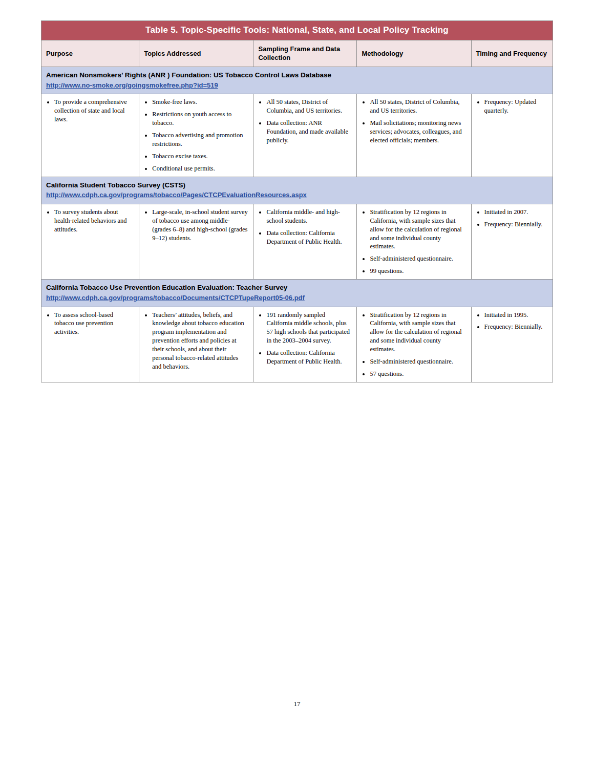Table 5. Topic-Specific Tools: National, State, and Local Policy Tracking
| Purpose | Topics Addressed | Sampling Frame and Data Collection | Methodology | Timing and Frequency |
| --- | --- | --- | --- | --- |
| American Nonsmokers’ Rights (ANR ) Foundation: US Tobacco Control Laws Database http://www.no-smoke.org/goingsmokefree.php?id=519 |
| To provide a comprehensive collection of state and local laws. | Smoke-free laws. Restrictions on youth access to tobacco. Tobacco advertising and promotion restrictions. Tobacco excise taxes. Conditional use permits. | All 50 states, District of Columbia, and US territories. Data collection: ANR Foundation, and made available publicly. | All 50 states, District of Columbia, and US territories. Mail solicitations; monitoring news services; advocates, colleagues, and elected officials; members. | Frequency: Updated quarterly. |
| California Student Tobacco Survey (CSTS) http://www.cdph.ca.gov/programs/tobacco/Pages/CTCPEvaluationResources.aspx |
| To survey students about health-related behaviors and attitudes. | Large-scale, in-school student survey of tobacco use among middle- (grades 6–8) and high-school (grades 9–12) students. | California middle- and high-school students. Data collection: California Department of Public Health. | Stratification by 12 regions in California, with sample sizes that allow for the calculation of regional and some individual county estimates. Self-administered questionnaire. 99 questions. | Initiated in 2007. Frequency: Biennially. |
| California Tobacco Use Prevention Education Evaluation: Teacher Survey http://www.cdph.ca.gov/programs/tobacco/Documents/CTCPTupeReport05-06.pdf |
| To assess school-based tobacco use prevention activities. | Teachers’ attitudes, beliefs, and knowledge about tobacco education program implementation and prevention efforts and policies at their schools, and about their personal tobacco-related attitudes and behaviors. | 191 randomly sampled California middle schools, plus 57 high schools that participated in the 2003–2004 survey. Data collection: California Department of Public Health. | Stratification by 12 regions in California, with sample sizes that allow for the calculation of regional and some individual county estimates. Self-administered questionnaire. 57 questions. | Initiated in 1995. Frequency: Biennially. |
17